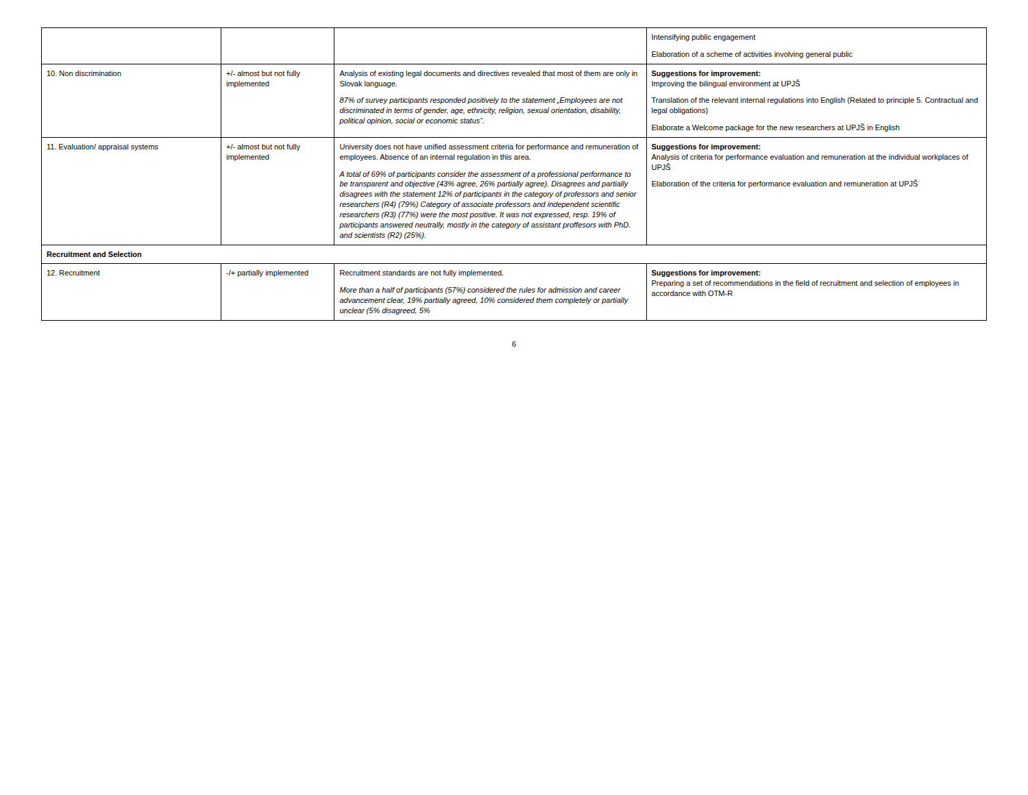| | | | Intensifying public engagement Elaboration of a scheme of activities involving general public |
| 10. Non discrimination | +/- almost but not fully implemented | Analysis of existing legal documents and directives revealed that most of them are only in Slovak language. 87% of survey participants responded positively to the statement „Employees are not discriminated in terms of gender, age, ethnicity, religion, sexual orientation, disability, political opinion, social or economic status“. | Suggestions for improvement: Improving the bilingual environment at UPJŠ Translation of the relevant internal regulations into English (Related to principle 5. Contractual and legal obligations) Elaborate a Welcome package for the new researchers at UPJŠ in English |
| 11. Evaluation/ appraisal systems | +/- almost but not fully implemented | University does not have unified assessment criteria for performance and remuneration of employees. Absence of an internal regulation in this area. A total of 69% of participants consider the assessment of a professional performance to be transparent and objective (43% agree, 26% partially agree). Disagrees and partially disagrees with the statement 12% of participants in the category of professors and senior researchers (R4) (79%) Category of associate professors and independent scientific researchers (R3) (77%) were the most positive. It was not expressed, resp. 19% of participants answered neutrally, mostly in the category of assistant proffesors with PhD. and scientists (R2) (25%). | Suggestions for improvement: Analysis of criteria for performance evaluation and remuneration at the individual workplaces of UPJŠ Elaboration of the criteria for performance evaluation and remuneration at UPJŠ |
| Recruitment and Selection |
| 12. Recruitment | -/+ partially implemented | Recruitment standards are not fully implemented. More than a half of participants (57%) considered the rules for admission and career advancement clear, 19% partially agreed, 10% considered them completely or partially unclear (5% disagreed, 5% | Suggestions for improvement: Preparing a set of recommendations in the field of recruitment and selection of employees in accordance with OTM-R |
6